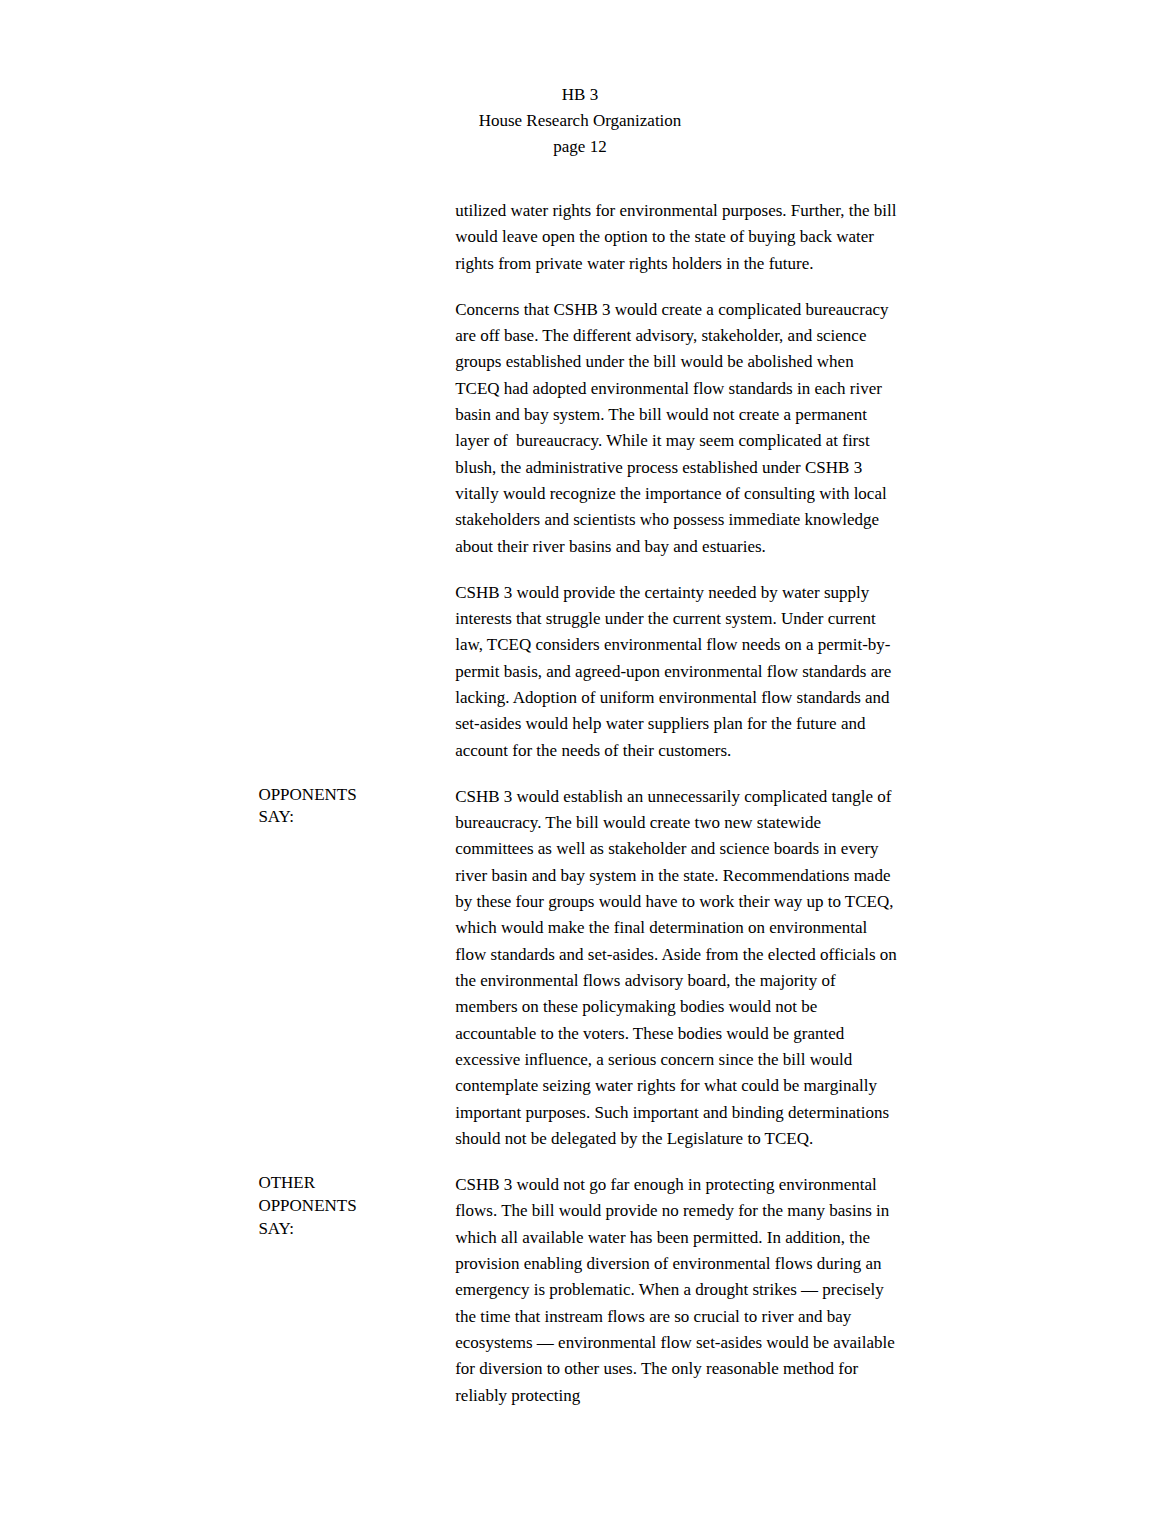HB 3 House Research Organization page 12
utilized water rights for environmental purposes. Further, the bill would leave open the option to the state of buying back water rights from private water rights holders in the future.
Concerns that CSHB 3 would create a complicated bureaucracy are off base. The different advisory, stakeholder, and science groups established under the bill would be abolished when TCEQ had adopted environmental flow standards in each river basin and bay system. The bill would not create a permanent layer of bureaucracy. While it may seem complicated at first blush, the administrative process established under CSHB 3 vitally would recognize the importance of consulting with local stakeholders and scientists who possess immediate knowledge about their river basins and bay and estuaries.
CSHB 3 would provide the certainty needed by water supply interests that struggle under the current system. Under current law, TCEQ considers environmental flow needs on a permit-by-permit basis, and agreed-upon environmental flow standards are lacking. Adoption of uniform environmental flow standards and set-asides would help water suppliers plan for the future and account for the needs of their customers.
Opponents say:
CSHB 3 would establish an unnecessarily complicated tangle of bureaucracy. The bill would create two new statewide committees as well as stakeholder and science boards in every river basin and bay system in the state. Recommendations made by these four groups would have to work their way up to TCEQ, which would make the final determination on environmental flow standards and set-asides. Aside from the elected officials on the environmental flows advisory board, the majority of members on these policymaking bodies would not be accountable to the voters. These bodies would be granted excessive influence, a serious concern since the bill would contemplate seizing water rights for what could be marginally important purposes. Such important and binding determinations should not be delegated by the Legislature to TCEQ.
Other opponents say:
CSHB 3 would not go far enough in protecting environmental flows. The bill would provide no remedy for the many basins in which all available water has been permitted. In addition, the provision enabling diversion of environmental flows during an emergency is problematic. When a drought strikes — precisely the time that instream flows are so crucial to river and bay ecosystems — environmental flow set-asides would be available for diversion to other uses. The only reasonable method for reliably protecting